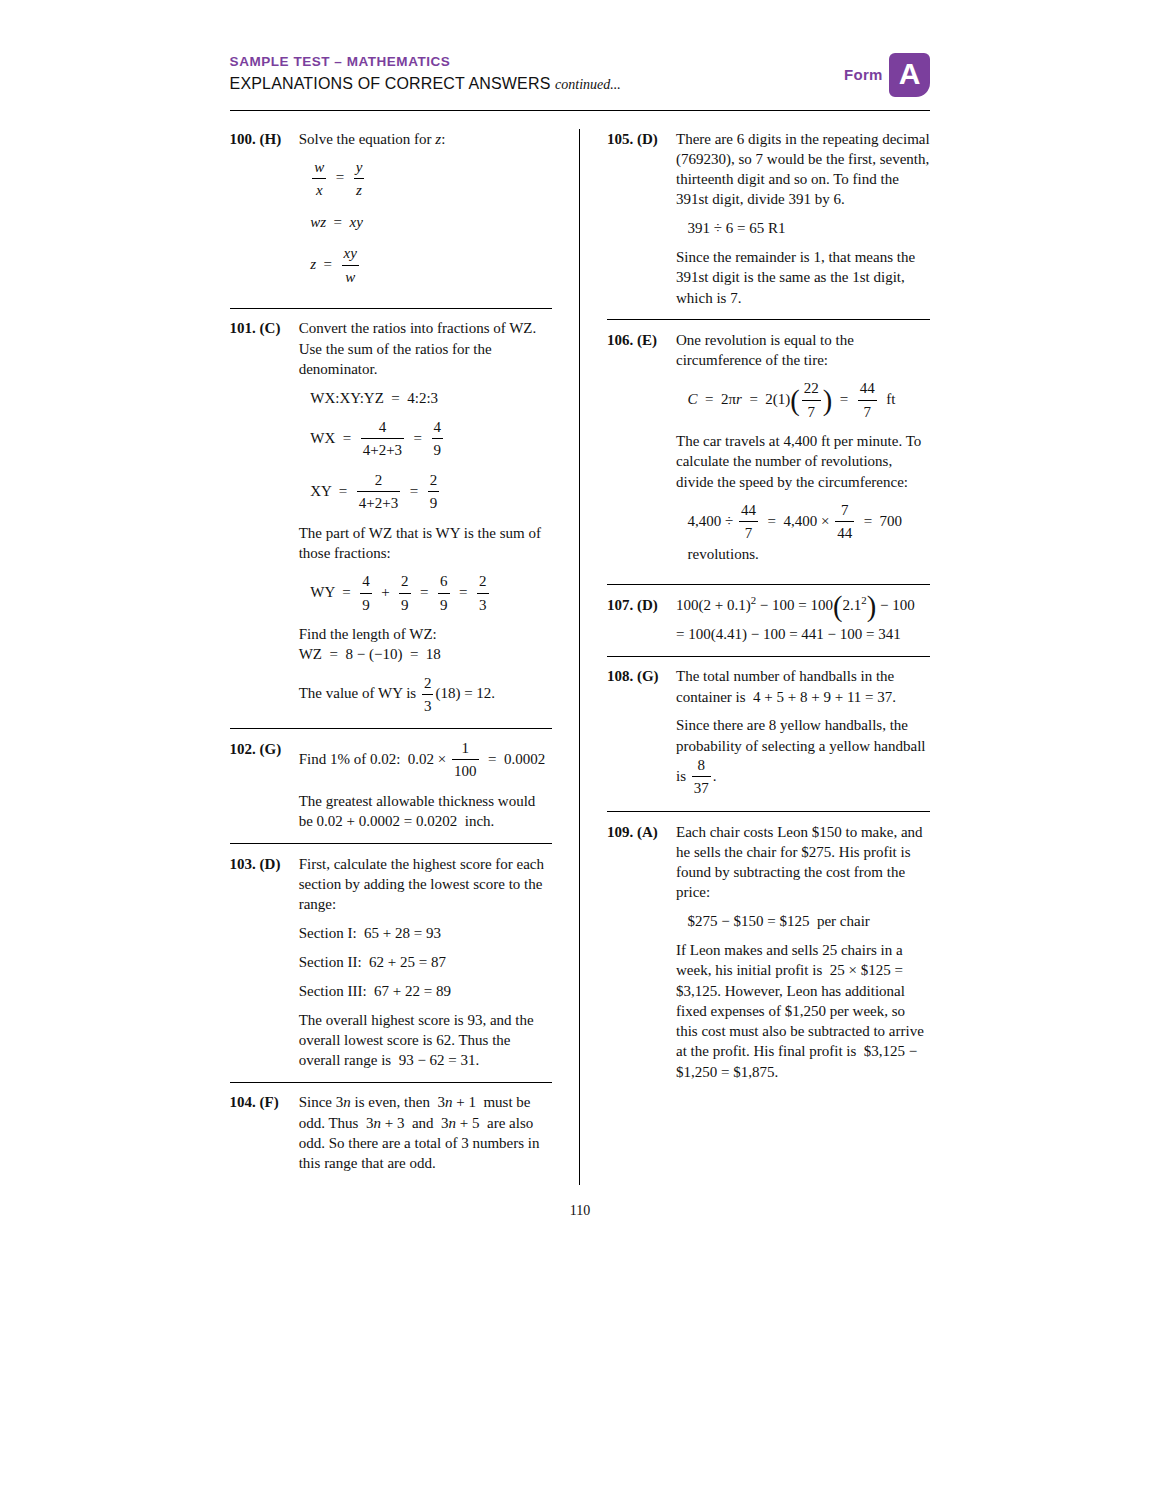Sample Test – Mathematics
EXPLANATIONS OF CORRECT ANSWERS continued...
Form A
100. (H)
Solve the equation for z:
wx = yz
wz = xy
z = xy w
101. (C)
Convert the ratios into fractions of WZ. Use the sum of the ratios for the denominator.
WX:XY:YZ = 4:2:3
WX = 44+2+3 = 49
XY = 24+2+3 = 29
The part of WZ that is WY is the sum of those fractions:
WY = 49 + 29 = 69 = 23
Find the length of WZ:
WZ = 8 − (−10) = 18
The value of WY is 23(18) = 12.
102. (G)
Find 1% of 0.02: 0.02 × 1100 = 0.0002
The greatest allowable thickness would be 0.02 + 0.0002 = 0.0202 inch.
103. (D)
First, calculate the highest score for each section by adding the lowest score to the range:
Section I: 65 + 28 = 93
Section II: 62 + 25 = 87
Section III: 67 + 22 = 89
The overall highest score is 93, and the overall lowest score is 62. Thus the overall range is 93 − 62 = 31.
104. (F)
Since 3n is even, then 3n + 1 must be odd. Thus 3n + 3 and 3n + 5 are also odd. So there are a total of 3 numbers in this range that are odd.
105. (D)
There are 6 digits in the repeating decimal (769230), so 7 would be the first, seventh, thirteenth digit and so on. To find the 391st digit, divide 391 by 6.
391 ÷ 6 = 65 R1
Since the remainder is 1, that means the 391st digit is the same as the 1st digit, which is 7.
106. (E)
One revolution is equal to the circumference of the tire:
C = 2πr = 2(1)(227) = 447 ft
The car travels at 4,400 ft per minute. To calculate the number of revolutions, divide the speed by the circumference:
4,400 ÷ 447 = 4,400 × 744 = 700 revolutions.
107. (D)
100(2 + 0.1)2 − 100 = 100(2.12) − 100
= 100(4.41) − 100 = 441 − 100 = 341
108. (G)
The total number of handballs in the container is 4 + 5 + 8 + 9 + 11 = 37.
Since there are 8 yellow handballs, the probability of selecting a yellow handball is 837.
109. (A)
Each chair costs Leon $150 to make, and he sells the chair for $275. His profit is found by subtracting the cost from the price:
$275 − $150 = $125 per chair
If Leon makes and sells 25 chairs in a week, his initial profit is 25 × $125 = $3,125. However, Leon has additional fixed expenses of $1,250 per week, so this cost must also be subtracted to arrive at the profit. His final profit is $3,125 − $1,250 = $1,875.
110